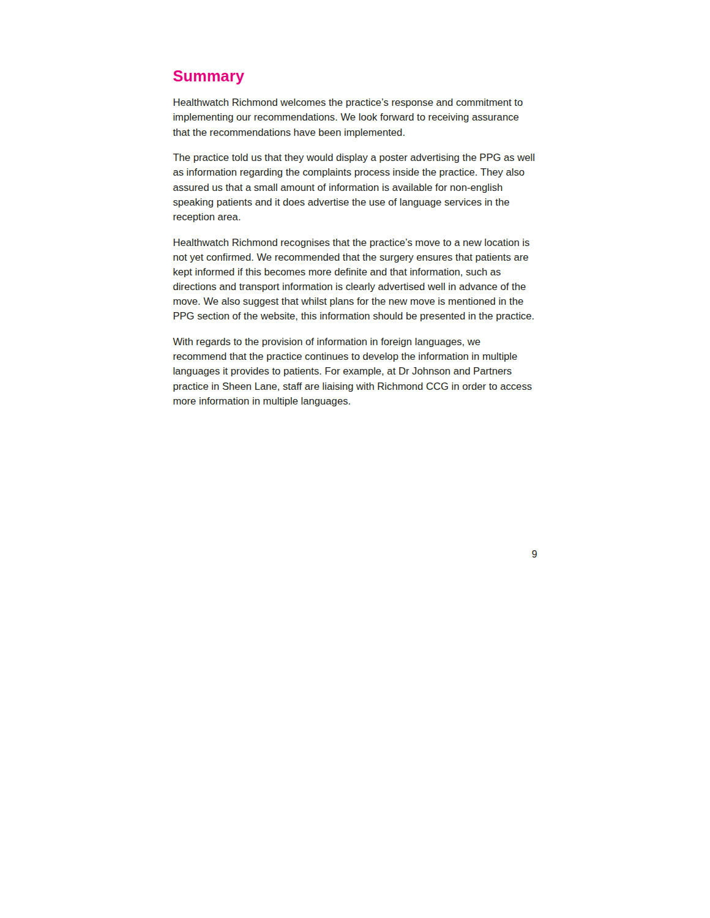Summary
Healthwatch Richmond welcomes the practice’s response and commitment to implementing our recommendations. We look forward to receiving assurance that the recommendations have been implemented.
The practice told us that they would display a poster advertising the PPG as well as information regarding the complaints process inside the practice. They also assured us that a small amount of information is available for non-english speaking patients and it does advertise the use of language services in the reception area.
Healthwatch Richmond recognises that the practice’s move to a new location is not yet confirmed. We recommended that the surgery ensures that patients are kept informed if this becomes more definite and that information, such as directions and transport information is clearly advertised well in advance of the move. We also suggest that whilst plans for the new move is mentioned in the PPG section of the website, this information should be presented in the practice.
With regards to the provision of information in foreign languages, we recommend that the practice continues to develop the information in multiple languages it provides to patients. For example, at Dr Johnson and Partners practice in Sheen Lane, staff are liaising with Richmond CCG in order to access more information in multiple languages.
9